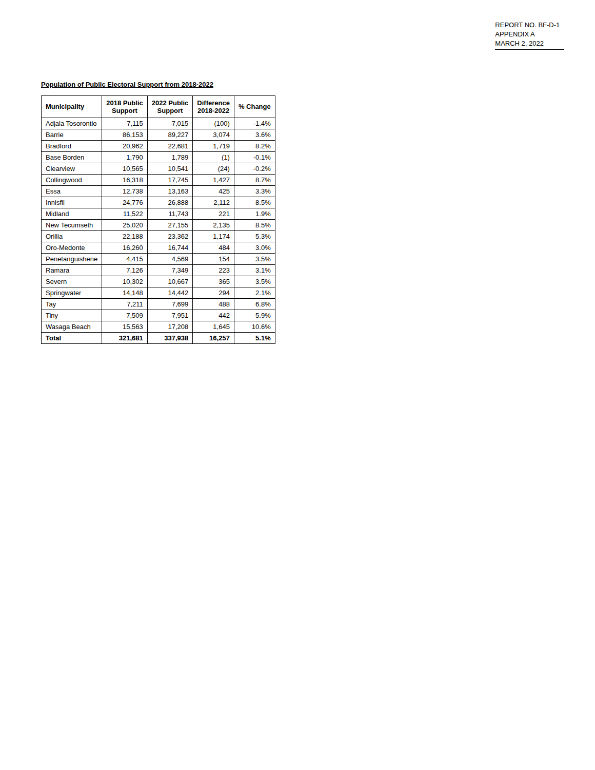REPORT NO. BF-D-1
APPENDIX A
MARCH 2, 2022
Population of Public Electoral Support from 2018-2022
| Municipality | 2018 Public Support | 2022 Public Support | Difference 2018-2022 | % Change |
| --- | --- | --- | --- | --- |
| Adjala Tosorontio | 7,115 | 7,015 | (100) | -1.4% |
| Barrie | 86,153 | 89,227 | 3,074 | 3.6% |
| Bradford | 20,962 | 22,681 | 1,719 | 8.2% |
| Base Borden | 1,790 | 1,789 | (1) | -0.1% |
| Clearview | 10,565 | 10,541 | (24) | -0.2% |
| Collingwood | 16,318 | 17,745 | 1,427 | 8.7% |
| Essa | 12,738 | 13,163 | 425 | 3.3% |
| Innisfil | 24,776 | 26,888 | 2,112 | 8.5% |
| Midland | 11,522 | 11,743 | 221 | 1.9% |
| New Tecumseth | 25,020 | 27,155 | 2,135 | 8.5% |
| Orillia | 22,188 | 23,362 | 1,174 | 5.3% |
| Oro-Medonte | 16,260 | 16,744 | 484 | 3.0% |
| Penetanguishene | 4,415 | 4,569 | 154 | 3.5% |
| Ramara | 7,126 | 7,349 | 223 | 3.1% |
| Severn | 10,302 | 10,667 | 365 | 3.5% |
| Springwater | 14,148 | 14,442 | 294 | 2.1% |
| Tay | 7,211 | 7,699 | 488 | 6.8% |
| Tiny | 7,509 | 7,951 | 442 | 5.9% |
| Wasaga Beach | 15,563 | 17,208 | 1,645 | 10.6% |
| Total | 321,681 | 337,938 | 16,257 | 5.1% |